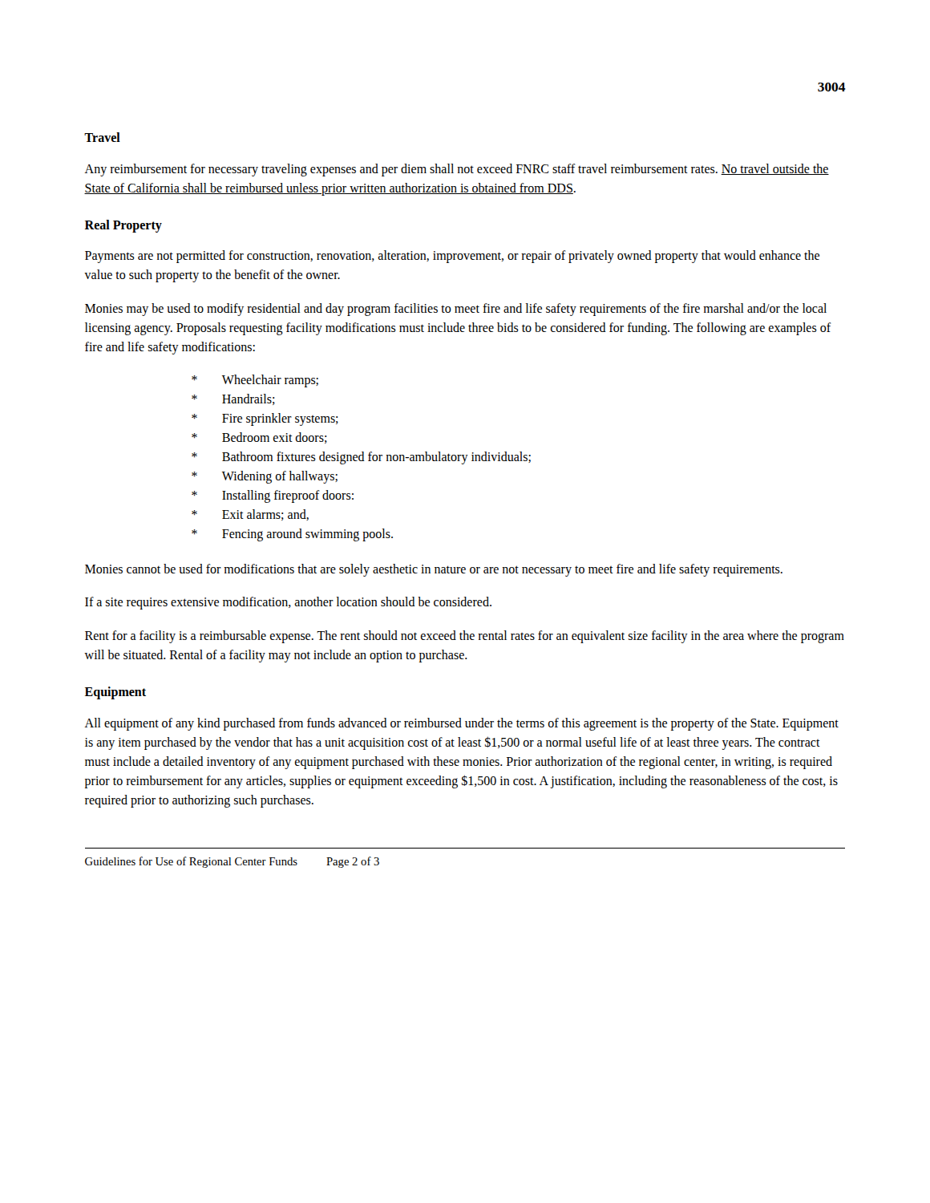3004
Travel
Any reimbursement for necessary traveling expenses and per diem shall not exceed FNRC staff travel reimbursement rates. No travel outside the State of California shall be reimbursed unless prior written authorization is obtained from DDS.
Real Property
Payments are not permitted for construction, renovation, alteration, improvement, or repair of privately owned property that would enhance the value to such property to the benefit of the owner.
Monies may be used to modify residential and day program facilities to meet fire and life safety requirements of the fire marshal and/or the local licensing agency. Proposals requesting facility modifications must include three bids to be considered for funding. The following are examples of fire and life safety modifications:
Wheelchair ramps;
Handrails;
Fire sprinkler systems;
Bedroom exit doors;
Bathroom fixtures designed for non-ambulatory individuals;
Widening of hallways;
Installing fireproof doors:
Exit alarms; and,
Fencing around swimming pools.
Monies cannot be used for modifications that are solely aesthetic in nature or are not necessary to meet fire and life safety requirements.
If a site requires extensive modification, another location should be considered.
Rent for a facility is a reimbursable expense. The rent should not exceed the rental rates for an equivalent size facility in the area where the program will be situated. Rental of a facility may not include an option to purchase.
Equipment
All equipment of any kind purchased from funds advanced or reimbursed under the terms of this agreement is the property of the State. Equipment is any item purchased by the vendor that has a unit acquisition cost of at least $1,500 or a normal useful life of at least three years. The contract must include a detailed inventory of any equipment purchased with these monies. Prior authorization of the regional center, in writing, is required prior to reimbursement for any articles, supplies or equipment exceeding $1,500 in cost. A justification, including the reasonableness of the cost, is required prior to authorizing such purchases.
Guidelines for Use of Regional Center Funds Page 2 of 3